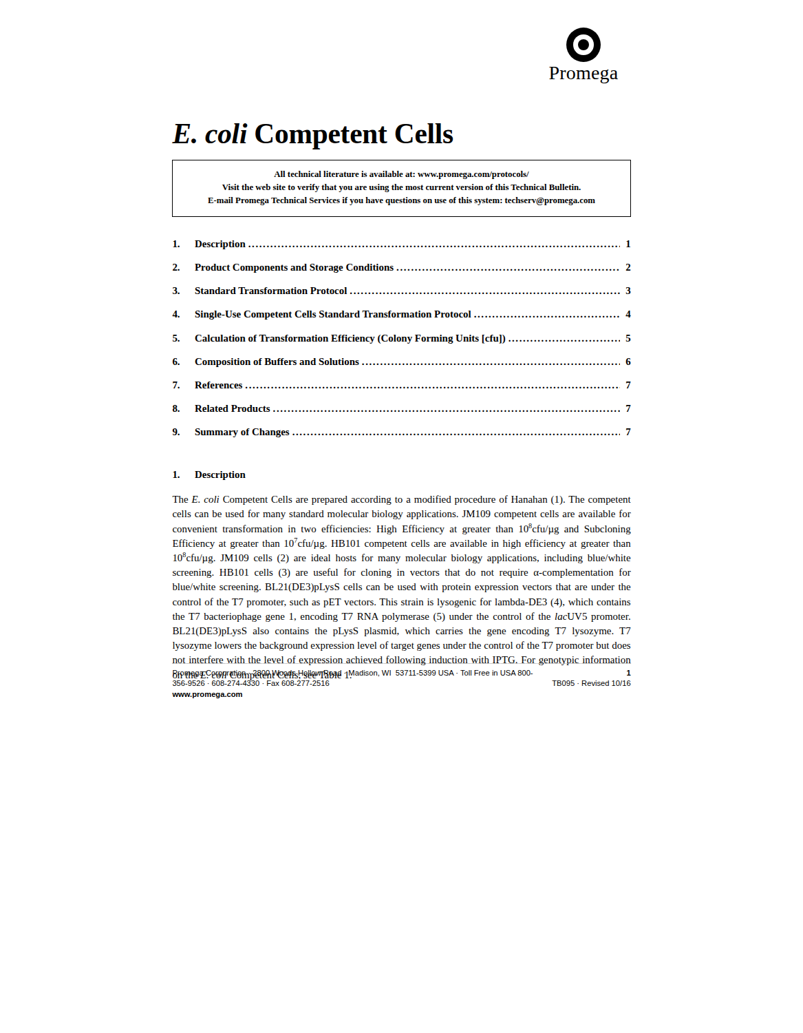Promega
E. coli Competent Cells
All technical literature is available at: www.promega.com/protocols/
Visit the web site to verify that you are using the most current version of this Technical Bulletin.
E-mail Promega Technical Services if you have questions on use of this system: techserv@promega.com
1. Description................................................................................................................................. 1
2. Product Components and Storage Conditions................................................................................................................................. 2
3. Standard Transformation Protocol................................................................................................................................. 3
4. Single-Use Competent Cells Standard Transformation Protocol................................................................................................................................. 4
5. Calculation of Transformation Efficiency (Colony Forming Units [cfu])................................................................................................................................. 5
6. Composition of Buffers and Solutions................................................................................................................................. 6
7. References................................................................................................................................. 7
8. Related Products................................................................................................................................. 7
9. Summary of Changes................................................................................................................................. 7
1. Description
The E. coli Competent Cells are prepared according to a modified procedure of Hanahan (1). The competent cells can be used for many standard molecular biology applications. JM109 competent cells are available for convenient transformation in two efficiencies: High Efficiency at greater than 108cfu/µg and Subcloning Efficiency at greater than 107cfu/µg. HB101 competent cells are available in high efficiency at greater than 108cfu/µg. JM109 cells (2) are ideal hosts for many molecular biology applications, including blue/white screening. HB101 cells (3) are useful for cloning in vectors that do not require α-complementation for blue/white screening. BL21(DE3)pLysS cells can be used with protein expression vectors that are under the control of the T7 promoter, such as pET vectors. This strain is lysogenic for lambda-DE3 (4), which contains the T7 bacteriophage gene 1, encoding T7 RNA polymerase (5) under the control of the lac UV5 promoter. BL21(DE3)pLysS also contains the pLysS plasmid, which carries the gene encoding T7 lysozyme. T7 lysozyme lowers the background expression level of target genes under the control of the T7 promoter but does not interfere with the level of expression achieved following induction with IPTG. For genotypic information on the E. coli Competent Cells, see Table 1.
Promega Corporation · 2800 Woods Hollow Road · Madison, WI 53711-5399 USA · Toll Free in USA 800-356-9526 · 608-274-4330 · Fax 608-277-2516
www.promega.com
1
TB095 · Revised 10/16